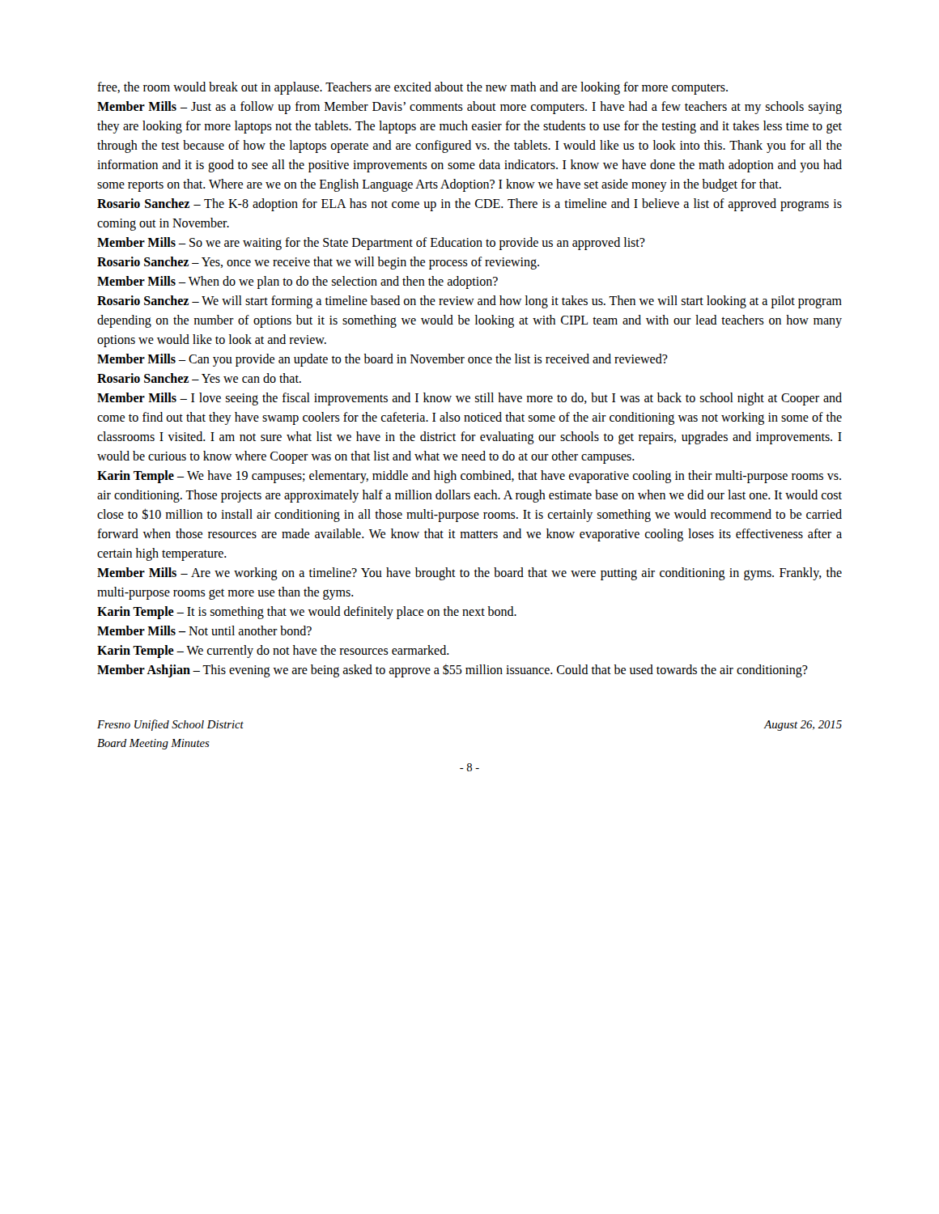free, the room would break out in applause. Teachers are excited about the new math and are looking for more computers.
Member Mills – Just as a follow up from Member Davis’ comments about more computers. I have had a few teachers at my schools saying they are looking for more laptops not the tablets. The laptops are much easier for the students to use for the testing and it takes less time to get through the test because of how the laptops operate and are configured vs. the tablets. I would like us to look into this. Thank you for all the information and it is good to see all the positive improvements on some data indicators. I know we have done the math adoption and you had some reports on that. Where are we on the English Language Arts Adoption? I know we have set aside money in the budget for that.
Rosario Sanchez – The K-8 adoption for ELA has not come up in the CDE. There is a timeline and I believe a list of approved programs is coming out in November.
Member Mills – So we are waiting for the State Department of Education to provide us an approved list?
Rosario Sanchez – Yes, once we receive that we will begin the process of reviewing.
Member Mills – When do we plan to do the selection and then the adoption?
Rosario Sanchez – We will start forming a timeline based on the review and how long it takes us. Then we will start looking at a pilot program depending on the number of options but it is something we would be looking at with CIPL team and with our lead teachers on how many options we would like to look at and review.
Member Mills – Can you provide an update to the board in November once the list is received and reviewed?
Rosario Sanchez – Yes we can do that.
Member Mills – I love seeing the fiscal improvements and I know we still have more to do, but I was at back to school night at Cooper and come to find out that they have swamp coolers for the cafeteria. I also noticed that some of the air conditioning was not working in some of the classrooms I visited. I am not sure what list we have in the district for evaluating our schools to get repairs, upgrades and improvements. I would be curious to know where Cooper was on that list and what we need to do at our other campuses.
Karin Temple – We have 19 campuses; elementary, middle and high combined, that have evaporative cooling in their multi-purpose rooms vs. air conditioning. Those projects are approximately half a million dollars each. A rough estimate base on when we did our last one. It would cost close to $10 million to install air conditioning in all those multi-purpose rooms. It is certainly something we would recommend to be carried forward when those resources are made available. We know that it matters and we know evaporative cooling loses its effectiveness after a certain high temperature.
Member Mills – Are we working on a timeline? You have brought to the board that we were putting air conditioning in gyms. Frankly, the multi-purpose rooms get more use than the gyms.
Karin Temple – It is something that we would definitely place on the next bond.
Member Mills – Not until another bond?
Karin Temple – We currently do not have the resources earmarked.
Member Ashjian – This evening we are being asked to approve a $55 million issuance. Could that be used towards the air conditioning?
Fresno Unified School District August 26, 2015
Board Meeting Minutes
- 8 -